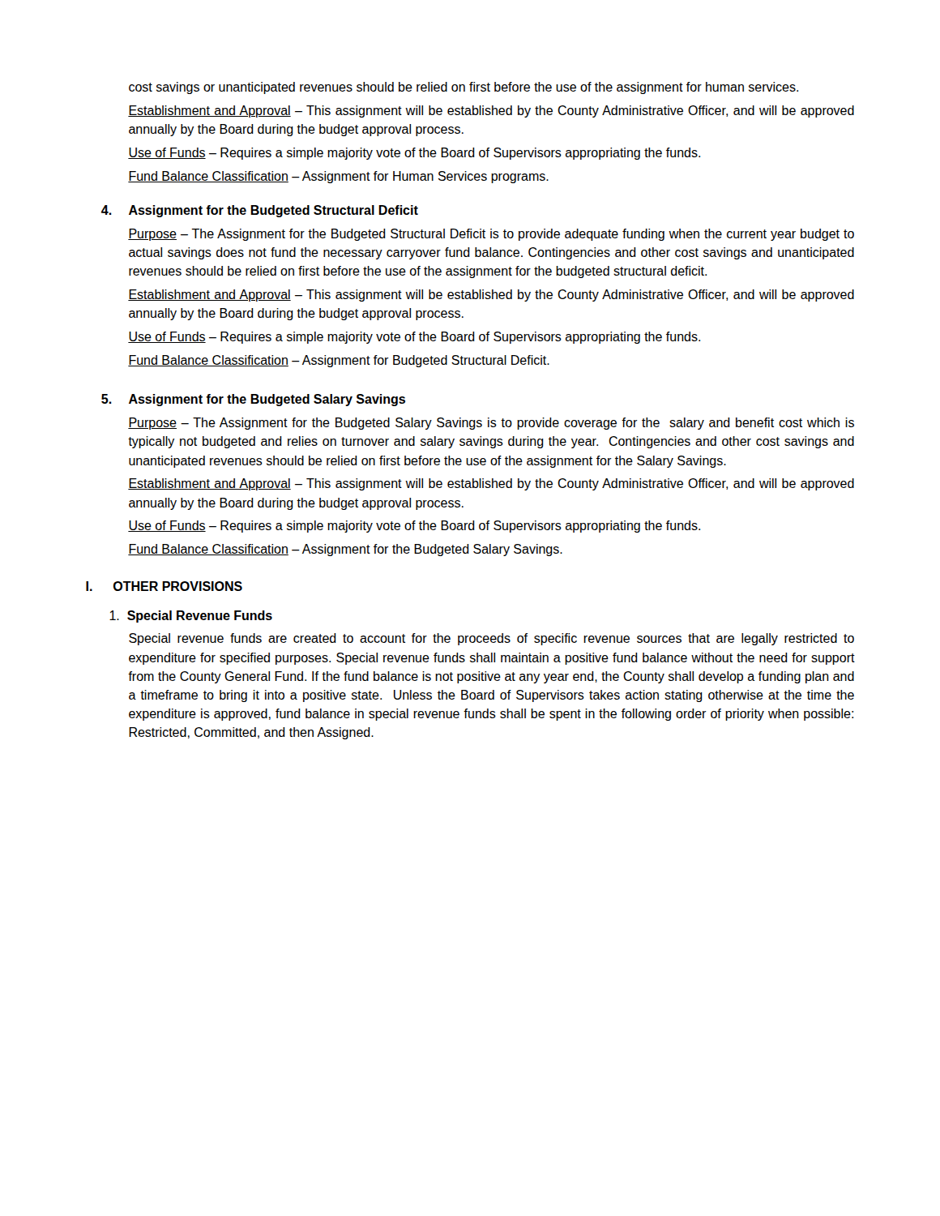cost savings or unanticipated revenues should be relied on first before the use of the assignment for human services.
Establishment and Approval – This assignment will be established by the County Administrative Officer, and will be approved annually by the Board during the budget approval process.
Use of Funds – Requires a simple majority vote of the Board of Supervisors appropriating the funds.
Fund Balance Classification – Assignment for Human Services programs.
4. Assignment for the Budgeted Structural Deficit
Purpose – The Assignment for the Budgeted Structural Deficit is to provide adequate funding when the current year budget to actual savings does not fund the necessary carryover fund balance. Contingencies and other cost savings and unanticipated revenues should be relied on first before the use of the assignment for the budgeted structural deficit.
Establishment and Approval – This assignment will be established by the County Administrative Officer, and will be approved annually by the Board during the budget approval process.
Use of Funds – Requires a simple majority vote of the Board of Supervisors appropriating the funds.
Fund Balance Classification – Assignment for Budgeted Structural Deficit.
5. Assignment for the Budgeted Salary Savings
Purpose – The Assignment for the Budgeted Salary Savings is to provide coverage for the salary and benefit cost which is typically not budgeted and relies on turnover and salary savings during the year. Contingencies and other cost savings and unanticipated revenues should be relied on first before the use of the assignment for the Salary Savings.
Establishment and Approval – This assignment will be established by the County Administrative Officer, and will be approved annually by the Board during the budget approval process.
Use of Funds – Requires a simple majority vote of the Board of Supervisors appropriating the funds.
Fund Balance Classification – Assignment for the Budgeted Salary Savings.
I. OTHER PROVISIONS
1. Special Revenue Funds
Special revenue funds are created to account for the proceeds of specific revenue sources that are legally restricted to expenditure for specified purposes. Special revenue funds shall maintain a positive fund balance without the need for support from the County General Fund. If the fund balance is not positive at any year end, the County shall develop a funding plan and a timeframe to bring it into a positive state. Unless the Board of Supervisors takes action stating otherwise at the time the expenditure is approved, fund balance in special revenue funds shall be spent in the following order of priority when possible: Restricted, Committed, and then Assigned.